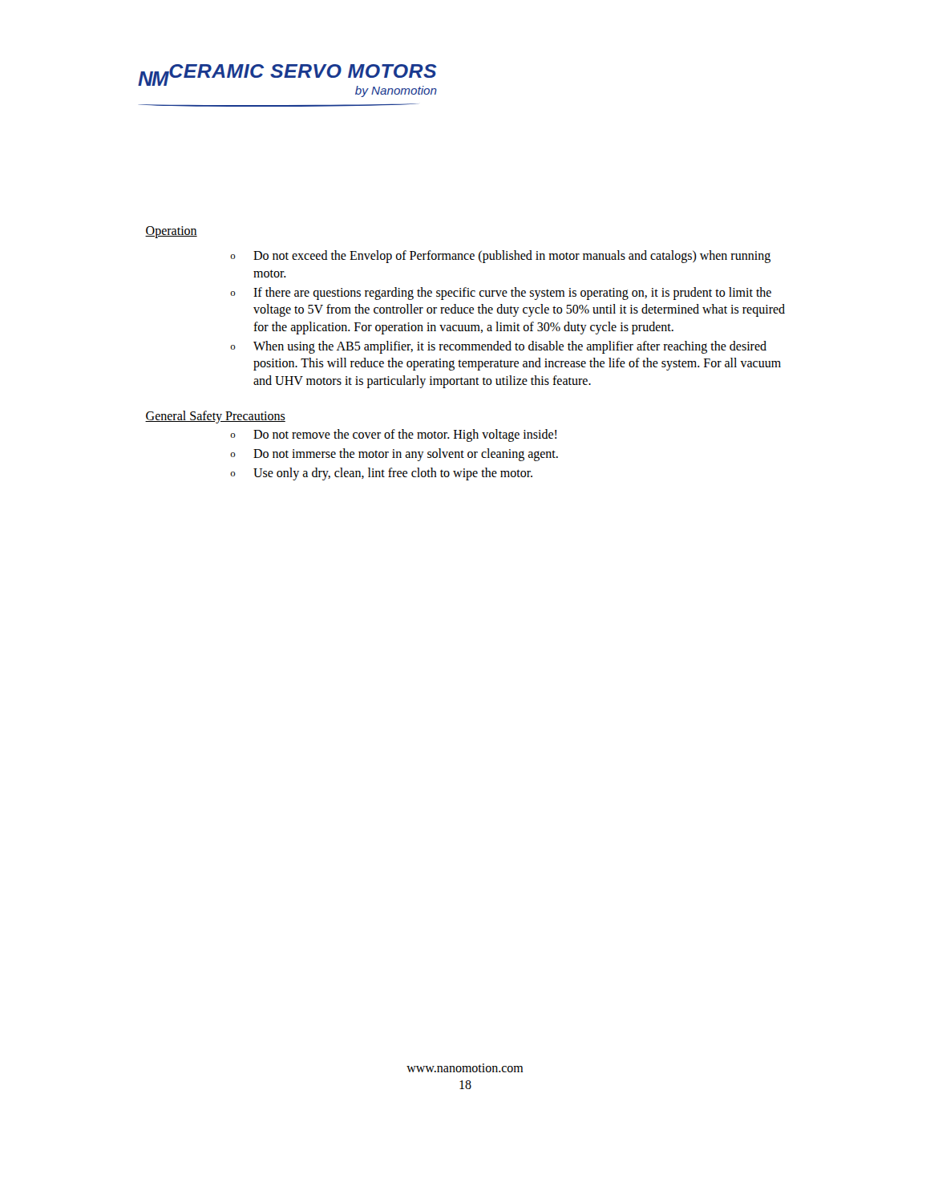NM CERAMIC SERVO MOTORS
by Nanomotion
Operation
Do not exceed the Envelop of Performance (published in motor manuals and catalogs) when running motor.
If there are questions regarding the specific curve the system is operating on, it is prudent to limit the voltage to 5V from the controller or reduce the duty cycle to 50% until it is determined what is required for the application. For operation in vacuum, a limit of 30% duty cycle is prudent.
When using the AB5 amplifier, it is recommended to disable the amplifier after reaching the desired position. This will reduce the operating temperature and increase the life of the system. For all vacuum and UHV motors it is particularly important to utilize this feature.
General Safety Precautions
Do not remove the cover of the motor. High voltage inside!
Do not immerse the motor in any solvent or cleaning agent.
Use only a dry, clean, lint free cloth to wipe the motor.
www.nanomotion.com 18